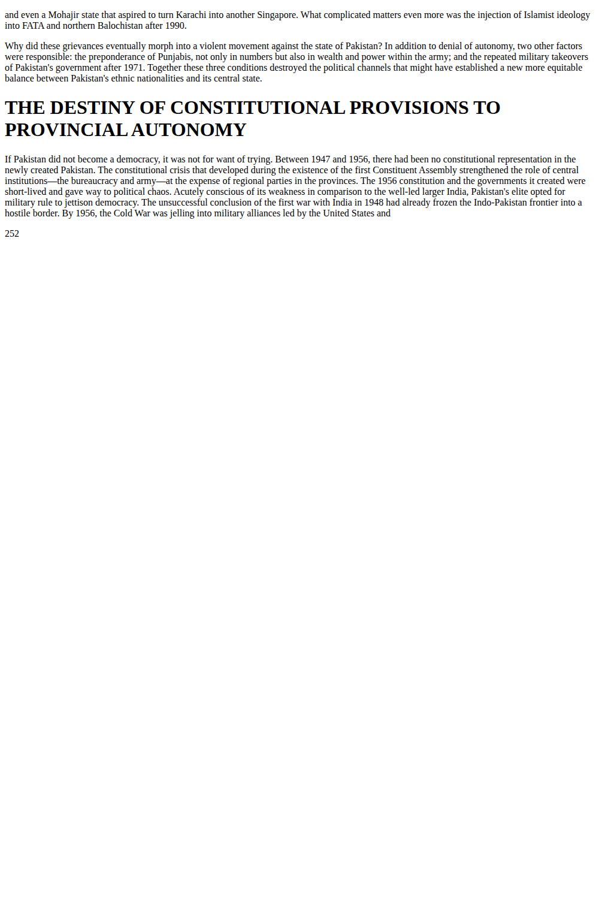and even a Mohajir state that aspired to turn Karachi into another Singapore. What complicated matters even more was the injection of Islamist ideology into FATA and northern Balochistan after 1990.
Why did these grievances eventually morph into a violent movement against the state of Pakistan? In addition to denial of autonomy, two other factors were responsible: the preponderance of Punjabis, not only in numbers but also in wealth and power within the army; and the repeated military takeovers of Pakistan's government after 1971. Together these three conditions destroyed the political channels that might have established a new more equitable balance between Pakistan's ethnic nationalities and its central state.
THE DESTINY OF CONSTITUTIONAL PROVISIONS TO PROVINCIAL AUTONOMY
If Pakistan did not become a democracy, it was not for want of trying. Between 1947 and 1956, there had been no constitutional representation in the newly created Pakistan. The constitutional crisis that developed during the existence of the first Constituent Assembly strengthened the role of central institutions—the bureaucracy and army—at the expense of regional parties in the provinces. The 1956 constitution and the governments it created were short-lived and gave way to political chaos. Acutely conscious of its weakness in comparison to the well-led larger India, Pakistan's elite opted for military rule to jettison democracy. The unsuccessful conclusion of the first war with India in 1948 had already frozen the Indo-Pakistan frontier into a hostile border. By 1956, the Cold War was jelling into military alliances led by the United States and
252